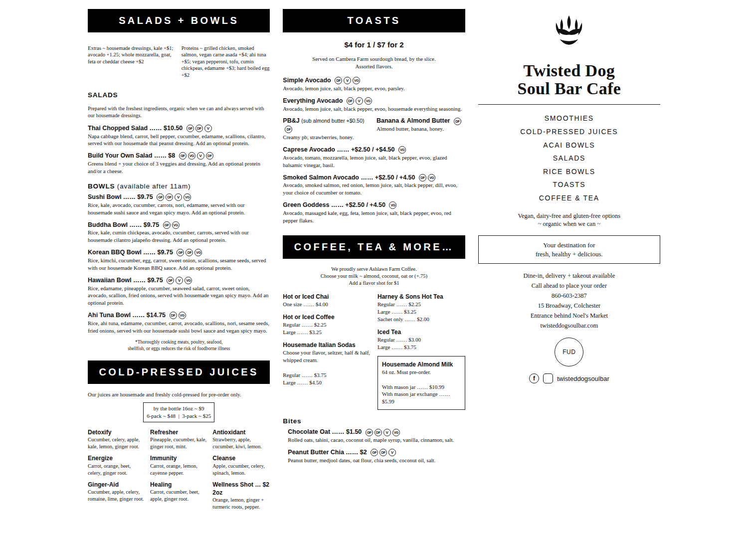Salads + Bowls
Extras ~ housemade dressings, kale +$1; avocado +1.25; whole mozzarella, goat, feta or cheddar cheese +$2
Proteins ~ grilled chicken, smoked salmon, vegan carne asada +$4; ahi tuna +$5; vegan pepperoni, tofu, cumin chickpeas, edamame +$3; hard boiled egg +$2
SALADS
Prepared with the freshest ingredients, organic when we can and always served with our housemade dressings.
Thai Chopped Salad …… $10.50
Napa cabbage blend, carrot, bell pepper, cucumber, edamame, scallions, cilantro, served with our housemade thai peanut dressing. Add an optional protein.
Build Your Own Salad …… $8
Greens blend + your choice of 3 veggies and dressing. Add an optional protein and/or a cheese.
BOWLS (available after 11am)
Sushi Bowl …… $9.75
Rice, kale, avocado, cucumber, carrots, nori, edamame, served with our housemade sushi sauce and vegan spicy mayo. Add an optional protein.
Buddha Bowl …… $9.75
Rice, kale, cumin chickpeas, avocado, cucumber, carrots, served with our housemade cilantro jalapeño dressing. Add an optional protein.
Korean BBQ Bowl …… $9.75
Rice, kimchi, cucumber, egg, carrot, sweet onion, scallions, sesame seeds, served with our housemade Korean BBQ sauce. Add an optional protein.
Hawaiian Bowl …… $9.75
Rice, edamame, pineapple, cucumber, seaweed salad, carrot, sweet onion, avocado, scallion, fried onions, served with housemade vegan spicy mayo. Add an optional protein.
Ahi Tuna Bowl …… $14.75
Rice, ahi tuna, edamame, cucumber, carrot, avocado, scallions, nori, sesame seeds, fried onions, served with our housemade sushi bowl sauce and vegan spicy mayo.
*Thoroughly cooking meats, poultry, seafood,
shellfish, or eggs reduces the risk of foodborne illness
Cold-Pressed Juices
Our juices are housemade and freshly cold-pressed for pre-order only.
by the bottle 16oz ~ $9
6-pack ~ $48 | 3-pack ~ $25
Detoxify
Cucumber, celery, apple, kale, lemon, ginger root.
Energize
Carrot, orange, beet, celery, ginger root.
Ginger-Aid
Cucumber, apple, celery, romaine, lime, ginger root.
Refresher
Pineapple, cucumber, kale, ginger root, mint.
Immunity
Carrot, orange, lemon, cayenne pepper.
Healing
Carrot, cucumber, beet, apple, ginger root.
Antioxidant
Strawberry, apple, cucumber, kiwi, lemon.
Cleanse
Apple, cucumber, celery, spinach, lemon.
Wellness Shot … $2 2oz
Orange, lemon, ginger + turmeric roots, pepper.
Toasts
$4 for 1 / $7 for 2
Served on Cambera Farm sourdough bread, by the slice.
Assorted flavors.
Simple Avocado
Avocado, lemon juice, salt, black pepper, evoo, parsley.
Everything Avocado
Avocado, lemon juice, salt, black pepper, evoo, housemade everything seasoning.
PB&J (sub almond butter +$0.50)
Creamy pb, strawberries, honey.
Banana & Almond Butter
Almond butter, banana, honey.
Caprese Avocado …… +$2.50 / +$4.50
Avocado, tomato, mozzarella, lemon juice, salt, black pepper, evoo, glazed balsamic vinegar, basil.
Smoked Salmon Avocado …… +$2.50 / +4.50
Avocado, smoked salmon, red onion, lemon juice, salt, black pepper, dill, evoo, your choice of cucumber or tomato.
Green Goddess …… +$2.50 / +4.50
Avocado, massaged kale, egg, feta, lemon juice, salt, black pepper, evoo, red pepper flakes.
Coffee, Tea & More…
We proudly serve Ashlawn Farm Coffee.
Choose your milk ~ almond, coconut, oat or (+.75)
Add a flavor shot for $1
Hot or Iced Chai
One size …… $4.00
Hot or Iced Coffee
Regular …… $2.25
Large …… $3.25
Housemade Italian Sodas
Choose your flavor, seltzer, half & half, whipped cream.
Regular …… $3.75
Large …… $4.50
Harney & Sons Hot Tea
Regular …… $2.25
Large …… $3.25
Sachet only …… $2.00
Iced Tea
Regular …… $3.00
Large …… $3.75
Housemade Almond Milk
64 oz. Must pre-order.
With mason jar …… $10.99
With mason jar exchange …… $5.99
Bites
Chocolate Oat …… $1.50
Rolled oats, tahini, cacao, coconut oil, maple syrup, vanilla, cinnamon, salt.
Peanut Butter Chia …… $2
Peanut butter, medjool dates, oat flour, chia seeds, coconut oil, salt.
Twisted Dog
Soul Bar Cafe
Smoothies
Cold-Pressed Juices
Acai Bowls
Salads
Rice Bowls
Toasts
Coffee & Tea
Vegan, dairy-free and gluten-free options
~ organic when we can ~
Your destination for
fresh, healthy + delicious.
Dine-in, delivery + takeout available
Call ahead to place your order
860-603-2387
15 Broadway, Colchester
Entrance behind Noel's Market
twisteddogsoulbar.com
FUD
twisteddogsoulbar